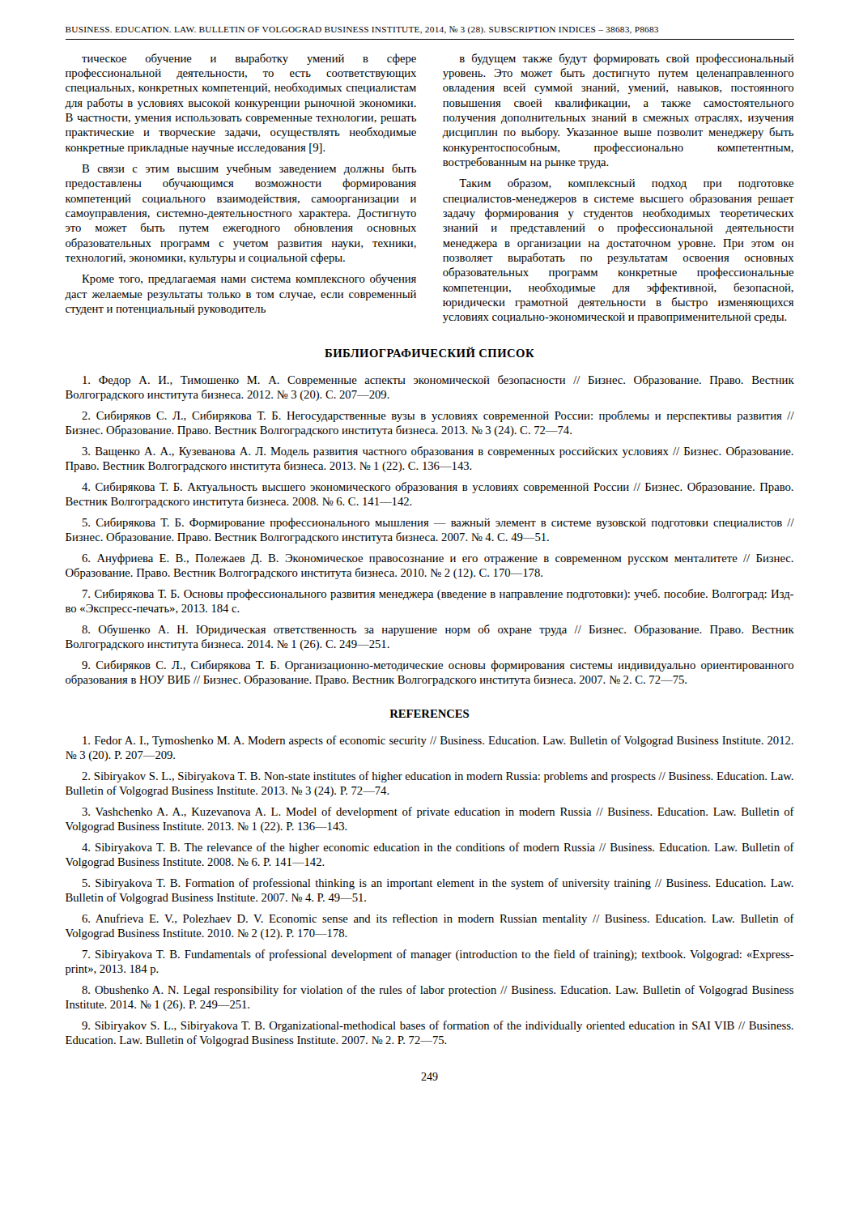Business. Education. Law. Bulletin of Volgograd Business Institute, 2014, № 3 (28). Subscription indices – 38683, Р8683
тическое обучение и выработку умений в сфере профессиональной деятельности, то есть соответствующих специальных, конкретных компетенций, необходимых специалистам для работы в условиях высокой конкуренции рыночной экономики. В частности, умения использовать современные технологии, решать практические и творческие задачи, осуществлять необходимые конкретные прикладные научные исследования [9].
В связи с этим высшим учебным заведением должны быть предоставлены обучающимся возможности формирования компетенций социального взаимодействия, самоорганизации и самоуправления, системно-деятельностного характера. Достигнуто это может быть путем ежегодного обновления основных образовательных программ с учетом развития науки, техники, технологий, экономики, культуры и социальной сферы.
Кроме того, предлагаемая нами система комплексного обучения даст желаемые результаты только в том случае, если современный студент и потенциальный руководитель
в будущем также будут формировать свой профессиональный уровень. Это может быть достигнуто путем целенаправленного овладения всей суммой знаний, умений, навыков, постоянного повышения своей квалификации, а также самостоятельного получения дополнительных знаний в смежных отраслях, изучения дисциплин по выбору. Указанное выше позволит менеджеру быть конкурентоспособным, профессионально компетентным, востребованным на рынке труда.
Таким образом, комплексный подход при подготовке специалистов-менеджеров в системе высшего образования решает задачу формирования у студентов необходимых теоретических знаний и представлений о профессиональной деятельности менеджера в организации на достаточном уровне. При этом он позволяет выработать по результатам освоения основных образовательных программ конкретные профессиональные компетенции, необходимые для эффективной, безопасной, юридически грамотной деятельности в быстро изменяющихся условиях социально-экономической и правоприменительной среды.
БИБЛИОГРАФИЧЕСКИЙ СПИСОК
Федор А. И., Тимошенко М. А. Современные аспекты экономической безопасности // Бизнес. Образование. Право. Вестник Волгоградского института бизнеса. 2012. № 3 (20). С. 207—209.
Сибиряков С. Л., Сибирякова Т. Б. Негосударственные вузы в условиях современной России: проблемы и перспективы развития // Бизнес. Образование. Право. Вестник Волгоградского института бизнеса. 2013. № 3 (24). С. 72—74.
Ващенко А. А., Кузеванова А. Л. Модель развития частного образования в современных российских условиях // Бизнес. Образование. Право. Вестник Волгоградского института бизнеса. 2013. № 1 (22). С. 136—143.
Сибирякова Т. Б. Актуальность высшего экономического образования в условиях современной России // Бизнес. Образование. Право. Вестник Волгоградского института бизнеса. 2008. № 6. С. 141—142.
Сибирякова Т. Б. Формирование профессионального мышления — важный элемент в системе вузовской подготовки специалистов // Бизнес. Образование. Право. Вестник Волгоградского института бизнеса. 2007. № 4. С. 49—51.
Ануфриева Е. В., Полежаев Д. В. Экономическое правосознание и его отражение в современном русском менталитете // Бизнес. Образование. Право. Вестник Волгоградского института бизнеса. 2010. № 2 (12). С. 170—178.
Сибирякова Т. Б. Основы профессионального развития менеджера (введение в направление подготовки): учеб. пособие. Волгоград: Изд-во «Экспресс-печать», 2013. 184 с.
Обушенко А. Н. Юридическая ответственность за нарушение норм об охране труда // Бизнес. Образование. Право. Вестник Волгоградского института бизнеса. 2014. № 1 (26). С. 249—251.
Сибиряков С. Л., Сибирякова Т. Б. Организационно-методические основы формирования системы индивидуально ориентированного образования в НОУ ВИБ // Бизнес. Образование. Право. Вестник Волгоградского института бизнеса. 2007. № 2. С. 72—75.
REFERENCES
Fedor A. I., Tymoshenko M. A. Modern aspects of economic security // Business. Education. Law. Bulletin of Volgograd Business Institute. 2012. № 3 (20). P. 207—209.
Sibiryakov S. L., Sibiryakova T. B. Non-state institutes of higher education in modern Russia: problems and prospects // Business. Education. Law. Bulletin of Volgograd Business Institute. 2013. № 3 (24). P. 72—74.
Vashchenko A. A., Kuzevanova A. L. Model of development of private education in modern Russia // Business. Education. Law. Bulletin of Volgograd Business Institute. 2013. № 1 (22). P. 136—143.
Sibiryakova T. B. The relevance of the higher economic education in the conditions of modern Russia // Business. Education. Law. Bulletin of Volgograd Business Institute. 2008. № 6. P. 141—142.
Sibiryakova T. B. Formation of professional thinking is an important element in the system of university training // Business. Education. Law. Bulletin of Volgograd Business Institute. 2007. № 4. P. 49—51.
Anufrieva E. V., Polezhaev D. V. Economic sense and its reflection in modern Russian mentality // Business. Education. Law. Bulletin of Volgograd Business Institute. 2010. № 2 (12). P. 170—178.
Sibiryakova T. B. Fundamentals of professional development of manager (introduction to the field of training); textbook. Volgograd: «Express-print», 2013. 184 p.
Obushenko A. N. Legal responsibility for violation of the rules of labor protection // Business. Education. Law. Bulletin of Volgograd Business Institute. 2014. № 1 (26). P. 249—251.
Sibiryakov S. L., Sibiryakova T. B. Organizational-methodical bases of formation of the individually oriented education in SAI VIB // Business. Education. Law. Bulletin of Volgograd Business Institute. 2007. № 2. P. 72—75.
249